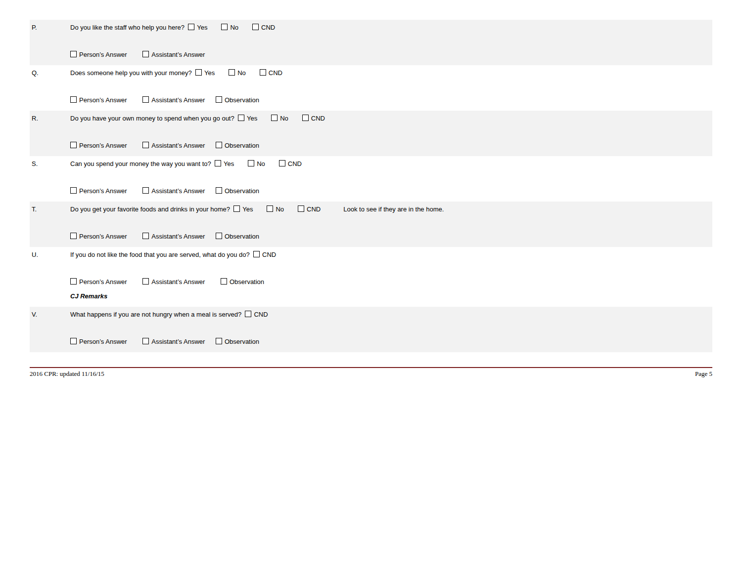| P. | Do you like the staff who help you here? Yes No CND Person’s Answer Assistant’s Answer |
| Q. | Does someone help you with your money? Yes No CND Person’s Answer Assistant’s Answer Observation |
| R. | Do you have your own money to spend when you go out? Yes No CND Person’s Answer Assistant’s Answer Observation |
| S. | Can you spend your money the way you want to? Yes No CND Person’s Answer Assistant’s Answer Observation |
| T. | Do you get your favorite foods and drinks in your home? Yes No CND Look to see if they are in the home. Person’s Answer Assistant’s Answer Observation |
| U. | If you do not like the food that you are served, what do you do? CND Person’s Answer Assistant’s Answer Observation CJ Remarks |
| V. | What happens if you are not hungry when a meal is served? CND Person’s Answer Assistant’s Answer Observation |
2016 CPR: updated 11/16/15 Page 5